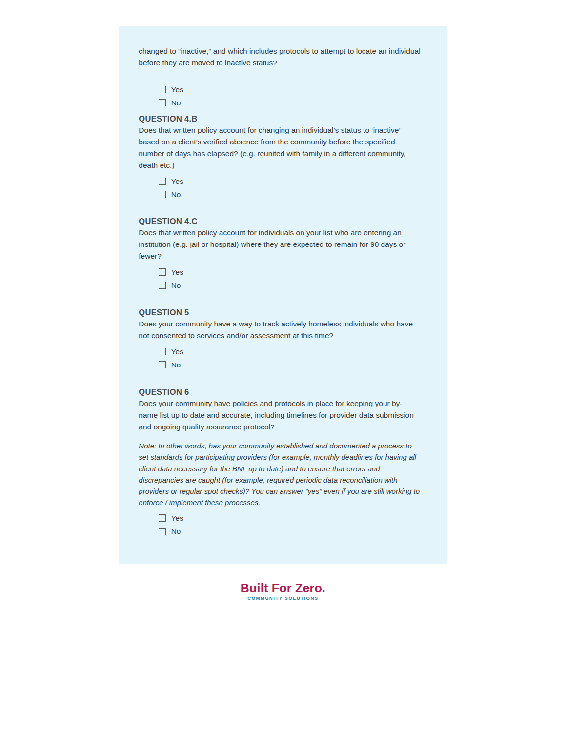changed to “inactive,” and which includes protocols to attempt to locate an individual before they are moved to inactive status?
Yes
No
Question 4.B
Does that written policy account for changing an individual’s status to ‘inactive’ based on a client’s verified absence from the community before the specified number of days has elapsed? (e.g. reunited with family in a different community, death etc.)
Yes
No
Question 4.C
Does that written policy account for individuals on your list who are entering an institution (e.g. jail or hospital) where they are expected to remain for 90 days or fewer?
Yes
No
Question 5
Does your community have a way to track actively homeless individuals who have not consented to services and/or assessment at this time?
Yes
No
Question 6
Does your community have policies and protocols in place for keeping your by-name list up to date and accurate, including timelines for provider data submission and ongoing quality assurance protocol?
Note: In other words, has your community established and documented a process to set standards for participating providers (for example, monthly deadlines for having all client data necessary for the BNL up to date) and to ensure that errors and discrepancies are caught (for example, required periodic data reconciliation with providers or regular spot checks)? You can answer “yes” even if you are still working to enforce / implement these processes.
Yes
No
Built For Zero.
COMMUNITY SOLUTIONS